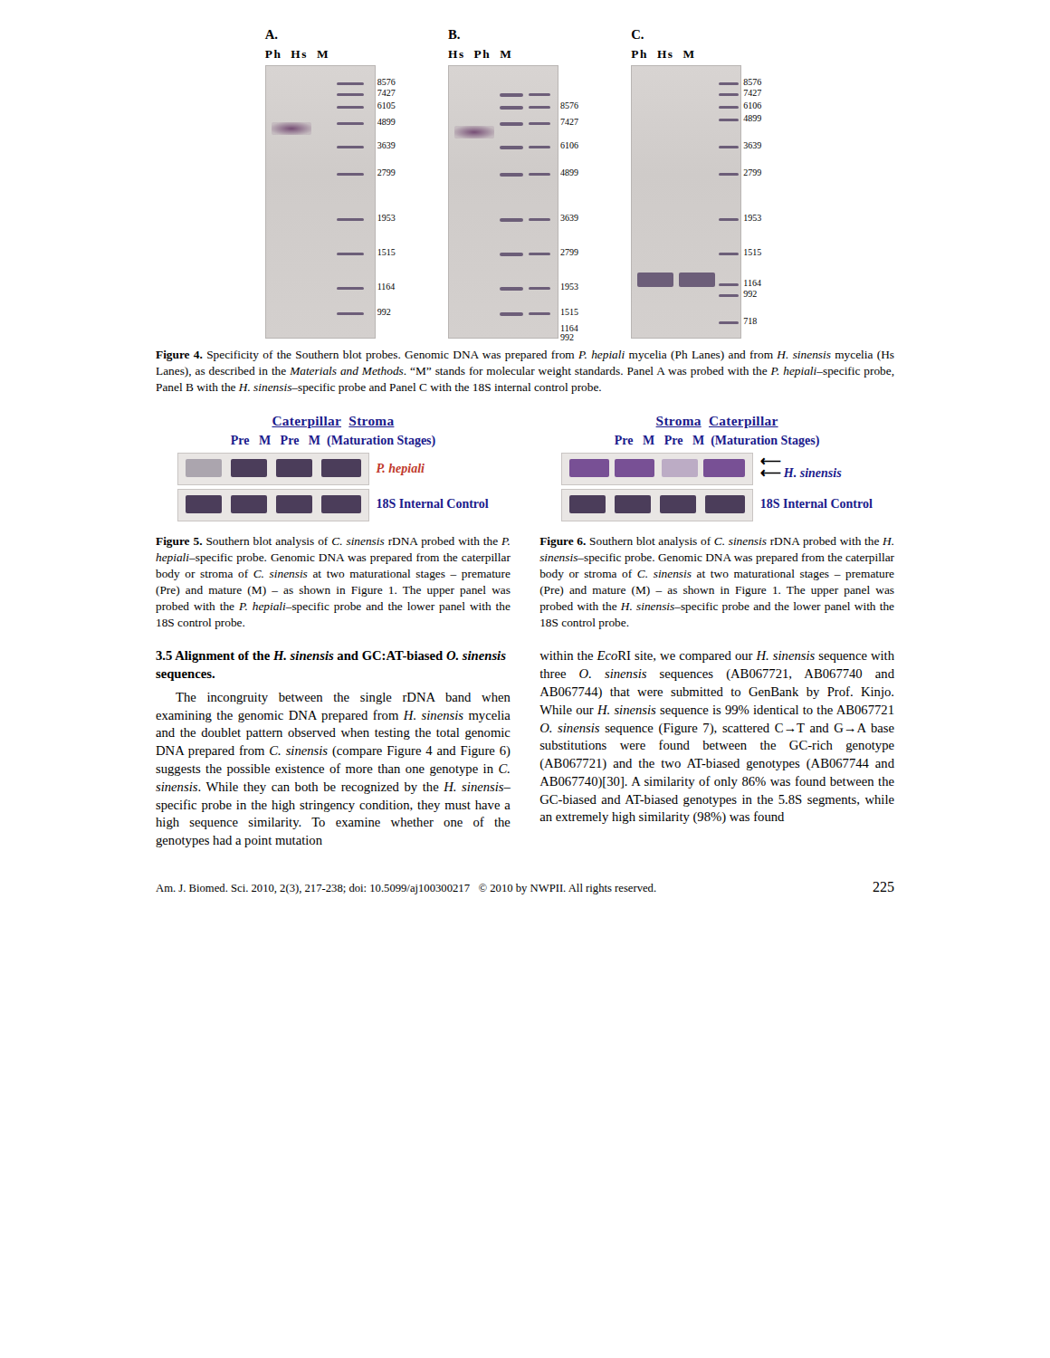A.
Ph Hs M
8576 7427 6105 4899 3639 2799 1953 1515 1164 992
B.
Hs Ph M
8576 7427 6106 4899 3639 2799 1953 1515 1164 992
C.
Ph Hs M
8576 7427 6106 4899 3639 2799 1953 1515 1164 992 718
Figure 4. Specificity of the Southern blot probes. Genomic DNA was prepared from P. hepiali mycelia (Ph Lanes) and from H. sinensis mycelia (Hs Lanes), as described in the Materials and Methods. “M” stands for molecular weight standards. Panel A was probed with the P. hepiali–specific probe, Panel B with the H. sinensis–specific probe and Panel C with the 18S internal control probe.
Caterpillar Stroma
Pre M Pre M (Maturation Stages)
P. hepiali
18S Internal Control
Figure 5. Southern blot analysis of C. sinensis rDNA probed with the P. hepiali–specific probe. Genomic DNA was prepared from the caterpillar body or stroma of C. sinensis at two maturational stages – premature (Pre) and mature (M) – as shown in Figure 1. The upper panel was probed with the P. hepiali–specific probe and the lower panel with the 18S control probe.
3.5 Alignment of the H. sinensis and GC:AT-biased O. sinensis sequences.
The incongruity between the single rDNA band when examining the genomic DNA prepared from H. sinensis mycelia and the doublet pattern observed when testing the total genomic DNA prepared from C. sinensis (compare Figure 4 and Figure 6) suggests the possible existence of more than one genotype in C. sinensis. While they can both be recognized by the H. sinensis–specific probe in the high stringency condition, they must have a high sequence similarity. To examine whether one of the genotypes had a point mutation
Stroma Caterpillar
Pre M Pre M (Maturation Stages)
⟵
⟵H. sinensis
18S Internal Control
Figure 6. Southern blot analysis of C. sinensis rDNA probed with the H. sinensis–specific probe. Genomic DNA was prepared from the caterpillar body or stroma of C. sinensis at two maturational stages – premature (Pre) and mature (M) – as shown in Figure 1. The upper panel was probed with the H. sinensis–specific probe and the lower panel with the 18S control probe.
within the Eco RI site, we compared our H. sinensis sequence with three O. sinensis sequences (AB067721, AB067740 and AB067744) that were submitted to GenBank by Prof. Kinjo. While our H. sinensis sequence is 99% identical to the AB067721 O. sinensis sequence (Figure 7), scattered C→T and G→A base substitutions were found between the GC-rich genotype (AB067721) and the two AT-biased genotypes (AB067744 and AB067740)[30]. A similarity of only 86% was found between the GC-biased and AT-biased genotypes in the 5.8S segments, while an extremely high similarity (98%) was found
Am. J. Biomed. Sci. 2010, 2(3), 217-238; doi: 10.5099/aj100300217 © 2010 by NWPII. All rights reserved.
225